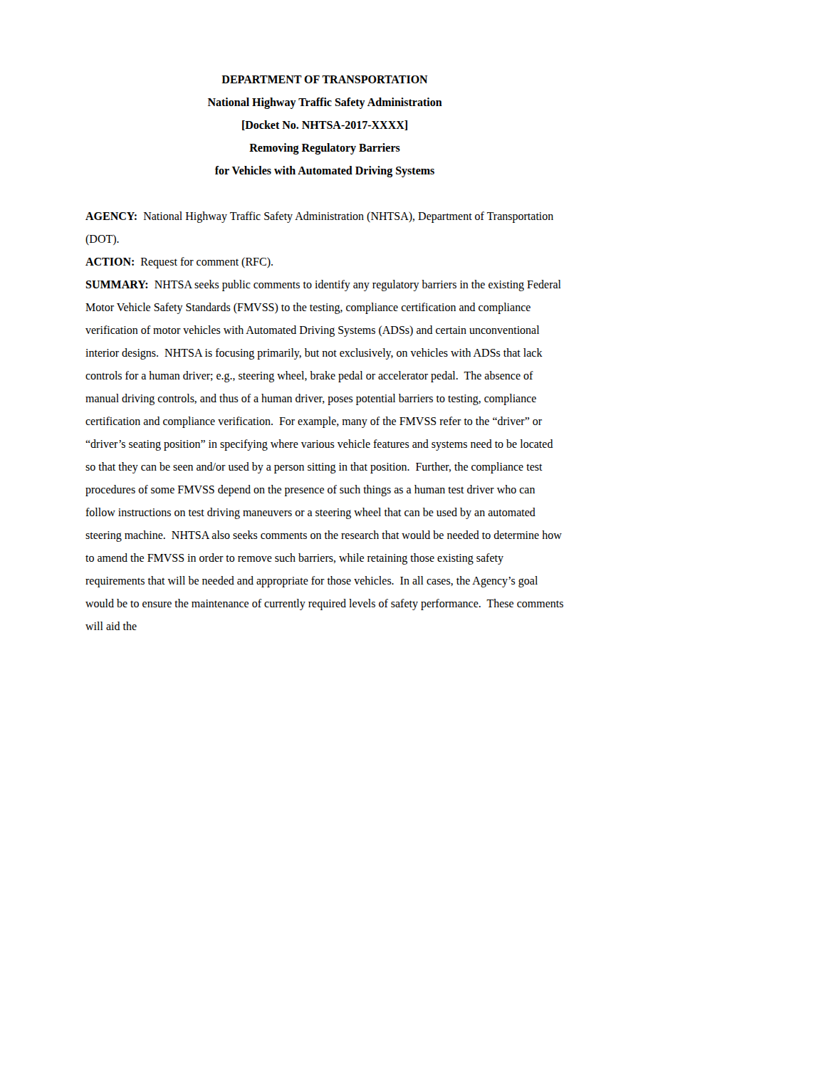DEPARTMENT OF TRANSPORTATION
National Highway Traffic Safety Administration
[Docket No. NHTSA-2017-XXXX]
Removing Regulatory Barriers
for Vehicles with Automated Driving Systems
AGENCY: National Highway Traffic Safety Administration (NHTSA), Department of Transportation (DOT).
ACTION: Request for comment (RFC).
SUMMARY: NHTSA seeks public comments to identify any regulatory barriers in the existing Federal Motor Vehicle Safety Standards (FMVSS) to the testing, compliance certification and compliance verification of motor vehicles with Automated Driving Systems (ADSs) and certain unconventional interior designs. NHTSA is focusing primarily, but not exclusively, on vehicles with ADSs that lack controls for a human driver; e.g., steering wheel, brake pedal or accelerator pedal. The absence of manual driving controls, and thus of a human driver, poses potential barriers to testing, compliance certification and compliance verification. For example, many of the FMVSS refer to the “driver” or “driver’s seating position” in specifying where various vehicle features and systems need to be located so that they can be seen and/or used by a person sitting in that position. Further, the compliance test procedures of some FMVSS depend on the presence of such things as a human test driver who can follow instructions on test driving maneuvers or a steering wheel that can be used by an automated steering machine. NHTSA also seeks comments on the research that would be needed to determine how to amend the FMVSS in order to remove such barriers, while retaining those existing safety requirements that will be needed and appropriate for those vehicles. In all cases, the Agency’s goal would be to ensure the maintenance of currently required levels of safety performance. These comments will aid the